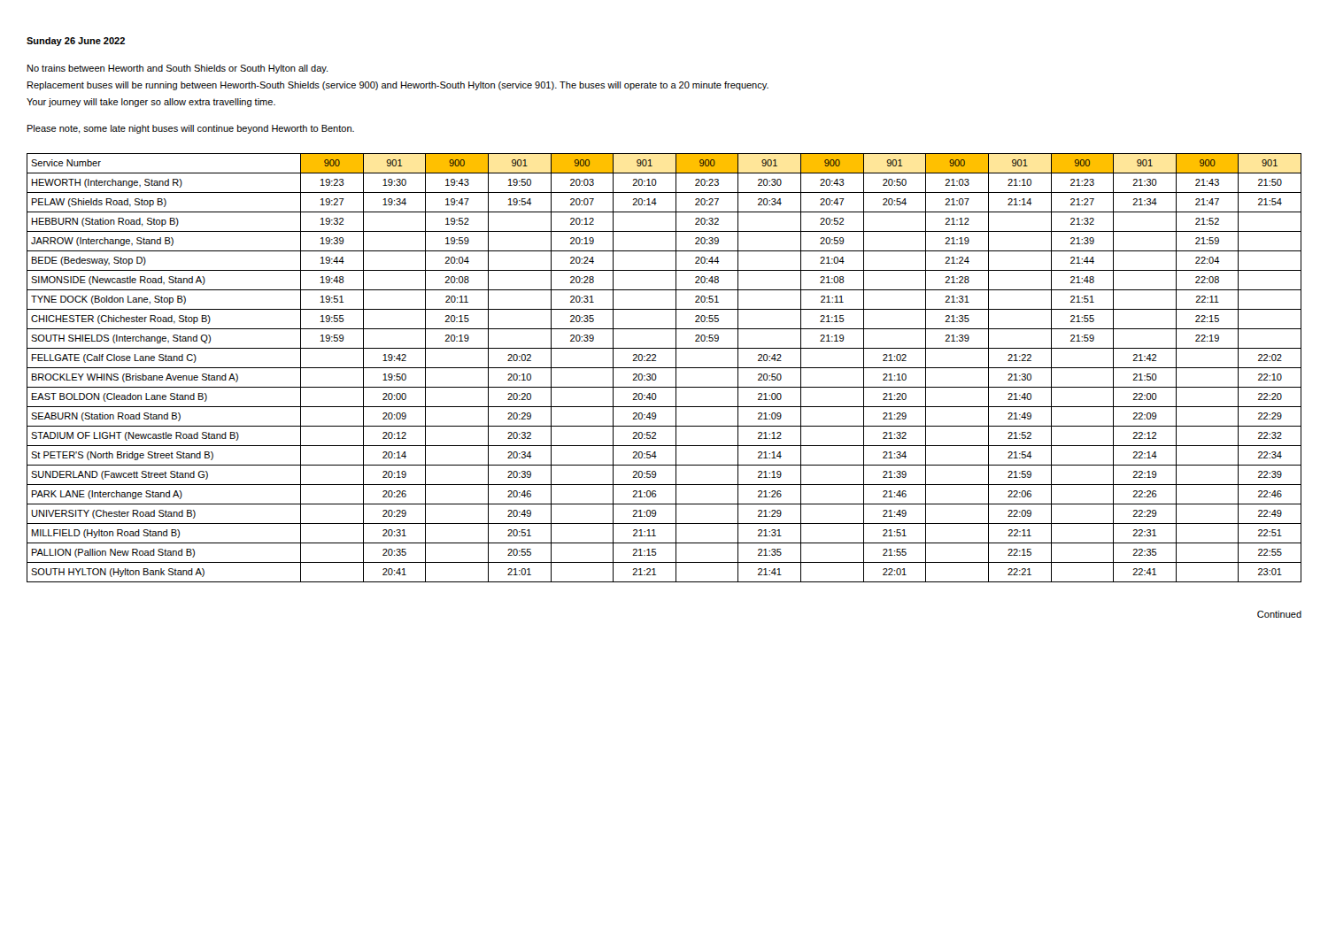Sunday 26 June 2022
No trains between Heworth and South Shields or South Hylton all day.
Replacement buses will be running between Heworth-South Shields (service 900) and Heworth-South Hylton (service 901). The buses will operate to a 20 minute frequency.
Your journey will take longer so allow extra travelling time.
Please note, some late night buses will continue beyond Heworth to Benton.
| Service Number | 900 | 901 | 900 | 901 | 900 | 901 | 900 | 901 | 900 | 901 | 900 | 901 | 900 | 901 | 900 | 901 |
| --- | --- | --- | --- | --- | --- | --- | --- | --- | --- | --- | --- | --- | --- | --- | --- | --- |
| HEWORTH (Interchange, Stand R) | 19:23 | 19:30 | 19:43 | 19:50 | 20:03 | 20:10 | 20:23 | 20:30 | 20:43 | 20:50 | 21:03 | 21:10 | 21:23 | 21:30 | 21:43 | 21:50 |
| PELAW (Shields Road, Stop B) | 19:27 | 19:34 | 19:47 | 19:54 | 20:07 | 20:14 | 20:27 | 20:34 | 20:47 | 20:54 | 21:07 | 21:14 | 21:27 | 21:34 | 21:47 | 21:54 |
| HEBBURN (Station Road, Stop B) | 19:32 | | 19:52 | | 20:12 | | 20:32 | | 20:52 | | 21:12 | | 21:32 | | 21:52 | |
| JARROW (Interchange, Stand B) | 19:39 | | 19:59 | | 20:19 | | 20:39 | | 20:59 | | 21:19 | | 21:39 | | 21:59 | |
| BEDE (Bedesway, Stop D) | 19:44 | | 20:04 | | 20:24 | | 20:44 | | 21:04 | | 21:24 | | 21:44 | | 22:04 | |
| SIMONSIDE (Newcastle Road, Stand A) | 19:48 | | 20:08 | | 20:28 | | 20:48 | | 21:08 | | 21:28 | | 21:48 | | 22:08 | |
| TYNE DOCK (Boldon Lane, Stop B) | 19:51 | | 20:11 | | 20:31 | | 20:51 | | 21:11 | | 21:31 | | 21:51 | | 22:11 | |
| CHICHESTER (Chichester Road, Stop B) | 19:55 | | 20:15 | | 20:35 | | 20:55 | | 21:15 | | 21:35 | | 21:55 | | 22:15 | |
| SOUTH SHIELDS (Interchange, Stand Q) | 19:59 | | 20:19 | | 20:39 | | 20:59 | | 21:19 | | 21:39 | | 21:59 | | 22:19 | |
| FELLGATE (Calf Close Lane Stand C) | | 19:42 | | 20:02 | | 20:22 | | 20:42 | | 21:02 | | 21:22 | | 21:42 | | 22:02 |
| BROCKLEY WHINS (Brisbane Avenue Stand A) | | 19:50 | | 20:10 | | 20:30 | | 20:50 | | 21:10 | | 21:30 | | 21:50 | | 22:10 |
| EAST BOLDON (Cleadon Lane Stand B) | | 20:00 | | 20:20 | | 20:40 | | 21:00 | | 21:20 | | 21:40 | | 22:00 | | 22:20 |
| SEABURN (Station Road Stand B) | | 20:09 | | 20:29 | | 20:49 | | 21:09 | | 21:29 | | 21:49 | | 22:09 | | 22:29 |
| STADIUM OF LIGHT (Newcastle Road Stand B) | | 20:12 | | 20:32 | | 20:52 | | 21:12 | | 21:32 | | 21:52 | | 22:12 | | 22:32 |
| St PETER'S (North Bridge Street Stand B) | | 20:14 | | 20:34 | | 20:54 | | 21:14 | | 21:34 | | 21:54 | | 22:14 | | 22:34 |
| SUNDERLAND (Fawcett Street Stand G) | | 20:19 | | 20:39 | | 20:59 | | 21:19 | | 21:39 | | 21:59 | | 22:19 | | 22:39 |
| PARK LANE (Interchange Stand A) | | 20:26 | | 20:46 | | 21:06 | | 21:26 | | 21:46 | | 22:06 | | 22:26 | | 22:46 |
| UNIVERSITY (Chester Road Stand B) | | 20:29 | | 20:49 | | 21:09 | | 21:29 | | 21:49 | | 22:09 | | 22:29 | | 22:49 |
| MILLFIELD (Hylton Road Stand B) | | 20:31 | | 20:51 | | 21:11 | | 21:31 | | 21:51 | | 22:11 | | 22:31 | | 22:51 |
| PALLION (Pallion New Road Stand B) | | 20:35 | | 20:55 | | 21:15 | | 21:35 | | 21:55 | | 22:15 | | 22:35 | | 22:55 |
| SOUTH HYLTON (Hylton Bank Stand A) | | 20:41 | | 21:01 | | 21:21 | | 21:41 | | 22:01 | | 22:21 | | 22:41 | | 23:01 |
Continued